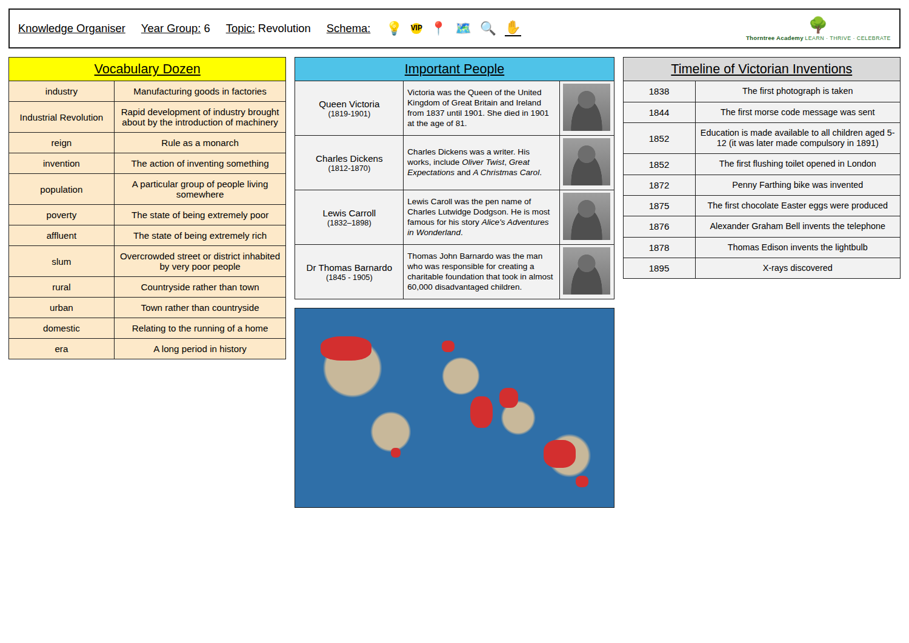Knowledge Organiser Year Group: 6 Topic: Revolution Schema: 💡 VIP 📍 🗺️ 🔍 ✋
🌳 Thorntree Academy LEARN · THRIVE · CELEBRATE
Vocabulary Dozen
| industry | Manufacturing goods in factories |
| Industrial Revolution | Rapid development of industry brought about by the introduction of machinery |
| reign | Rule as a monarch |
| invention | The action of inventing something |
| population | A particular group of people living somewhere |
| poverty | The state of being extremely poor |
| affluent | The state of being extremely rich |
| slum | Overcrowded street or district inhabited by very poor people |
| rural | Countryside rather than town |
| urban | Town rather than countryside |
| domestic | Relating to the running of a home |
| era | A long period in history |
Important People
| Queen Victoria (1819-1901) | Victoria was the Queen of the United Kingdom of Great Britain and Ireland from 1837 until 1901. She died in 1901 at the age of 81. | |
| Charles Dickens (1812-1870) | Charles Dickens was a writer. His works, include Oliver Twist , Great Expectations and A Christmas Carol . | |
| Lewis Carroll (1832–1898) | Lewis Caroll was the pen name of Charles Lutwidge Dodgson. He is most famous for his story Alice's Adventures in Wonderland . | |
| Dr Thomas Barnardo (1845 - 1905) | Thomas John Barnardo was the man who was responsible for creating a charitable foundation that took in almost 60,000 disadvantaged children. | |
Timeline of Victorian Inventions
| 1838 | The first photograph is taken |
| 1844 | The first morse code message was sent |
| 1852 | Education is made available to all children aged 5-12 (it was later made compulsory in 1891) |
| 1852 | The first flushing toilet opened in London |
| 1872 | Penny Farthing bike was invented |
| 1875 | The first chocolate Easter eggs were produced |
| 1876 | Alexander Graham Bell invents the telephone |
| 1878 | Thomas Edison invents the lightbulb |
| 1895 | X-rays discovered |